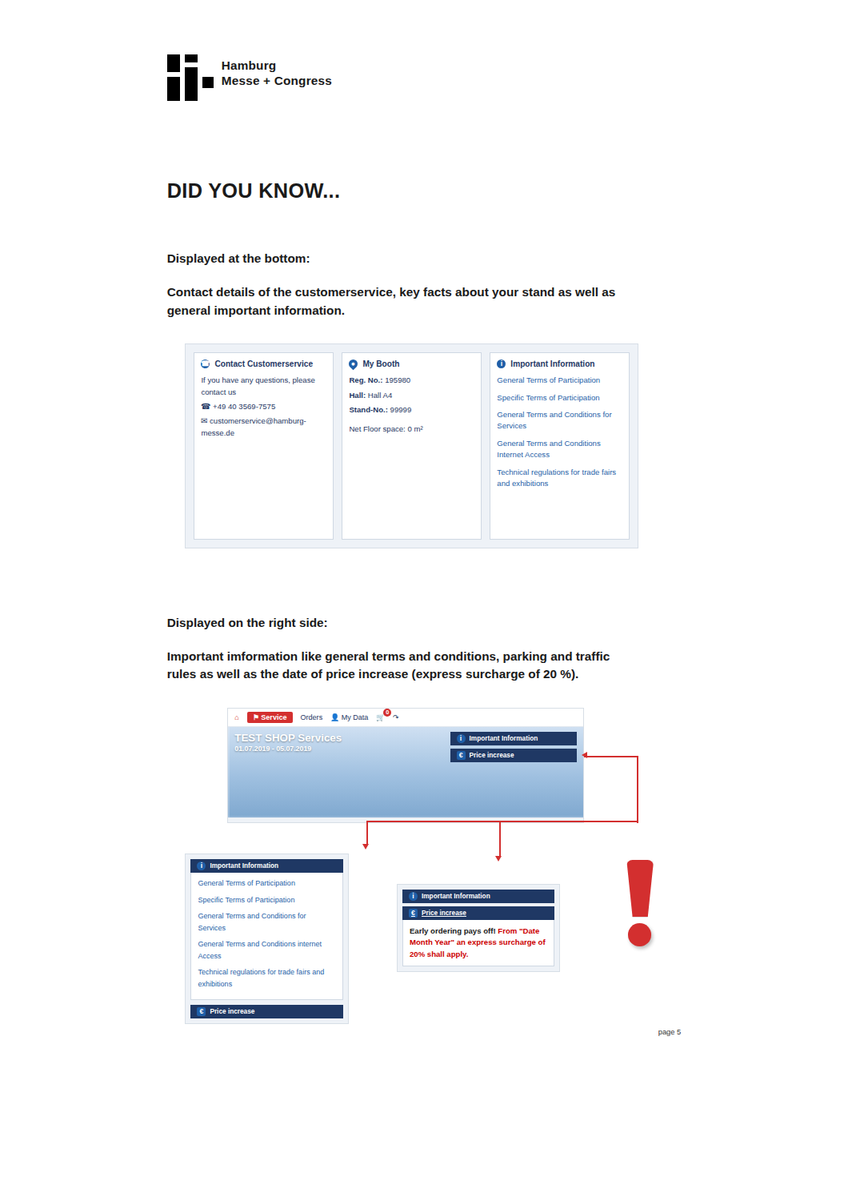Hamburg
Messe + Congress
DID YOU KNOW...
Displayed at the bottom:
Contact details of the customerservice, key facts about your stand as well as general important information.
☎ Contact Customerservice
If you have any questions, please contact us
☎ +49 40 3569-7575
✉ customerservice@hamburg-messe.de
● My Booth
Reg. No.: 195980
Hall: Hall A4
Stand-No.: 99999
Net Floor space: 0 m²
i Important Information
General Terms of Participation Specific Terms of Participation General Terms and Conditions for Services General Terms and Conditions Internet Access Technical regulations for trade fairs and exhibitions
Displayed on the right side:
Important imformation like general terms and conditions, parking and traffic rules as well as the date of price increase (express surcharge of 20 %).
⌂ ⚑ Service Orders 👤 My Data 🛒0 ↷
TEST SHOP Services
01.07.2019 - 05.07.2019
i Important Information
€ Price increase
i Important Information
General Terms of Participation Specific Terms of Participation General Terms and Conditions for Services General Terms and Conditions internet Access Technical regulations for trade fairs and exhibitions
€ Price increase
i Important Information
€ Price increase
Early ordering pays off! From "Date Month Year" an express surcharge of 20% shall apply.
page 5